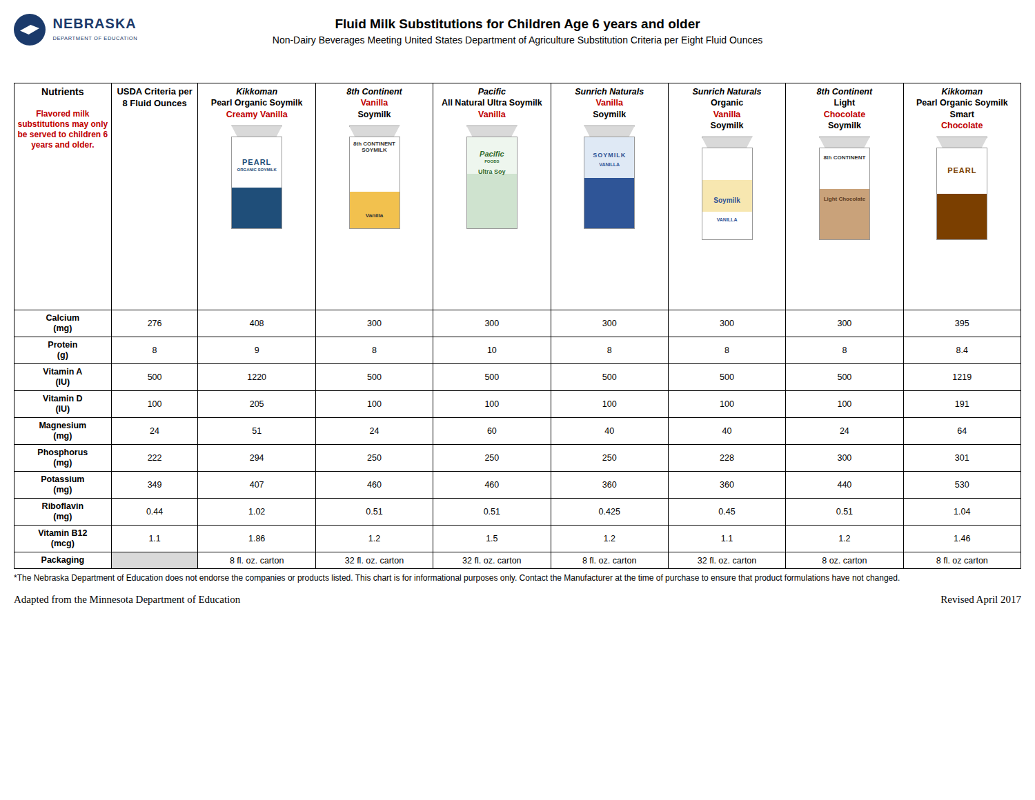NEBRASKA
DEPARTMENT OF EDUCATION
Fluid Milk Substitutions for Children Age 6 years and older
Non-Dairy Beverages Meeting United States Department of Agriculture Substitution Criteria per Eight Fluid Ounces
| Nutrients Flavored milk substitutions may only be served to children 6 years and older. | USDA Criteria per 8 Fluid Ounces | Kikkoman Pearl Organic Soymilk Creamy Vanilla PEARL ORGANIC SOYMILK Creamy Vanilla | 8th Continent Vanilla Soymilk 8th CONTINENT SOYMILK Vanilla | Pacific All Natural Ultra Soymilk Vanilla Pacific FOODS Ultra Soy | Sunrich Naturals Vanilla Soymilk SOYMILK VANILLA | Sunrich Naturals Organic Vanilla Soymilk Soymilk VANILLA | 8th Continent Light Chocolate Soymilk 8th CONTINENT Light Chocolate | Kikkoman Pearl Organic Soymilk Smart Chocolate PEARL Smart Chocolate |
| --- | --- | --- | --- | --- | --- | --- | --- | --- |
| Calcium (mg) | 276 | 408 | 300 | 300 | 300 | 300 | 300 | 395 |
| Protein (g) | 8 | 9 | 8 | 10 | 8 | 8 | 8 | 8.4 |
| Vitamin A (IU) | 500 | 1220 | 500 | 500 | 500 | 500 | 500 | 1219 |
| Vitamin D (IU) | 100 | 205 | 100 | 100 | 100 | 100 | 100 | 191 |
| Magnesium (mg) | 24 | 51 | 24 | 60 | 40 | 40 | 24 | 64 |
| Phosphorus (mg) | 222 | 294 | 250 | 250 | 250 | 228 | 300 | 301 |
| Potassium (mg) | 349 | 407 | 460 | 460 | 360 | 360 | 440 | 530 |
| Riboflavin (mg) | 0.44 | 1.02 | 0.51 | 0.51 | 0.425 | 0.45 | 0.51 | 1.04 |
| Vitamin B12 (mcg) | 1.1 | 1.86 | 1.2 | 1.5 | 1.2 | 1.1 | 1.2 | 1.46 |
| Packaging | | 8 fl. oz. carton | 32 fl. oz. carton | 32 fl. oz. carton | 8 fl. oz. carton | 32 fl. oz. carton | 8 oz. carton | 8 fl. oz carton |
*The Nebraska Department of Education does not endorse the companies or products listed. This chart is for informational purposes only. Contact the Manufacturer at the time of purchase to ensure that product formulations have not changed.
Adapted from the Minnesota Department of Education Revised April 2017